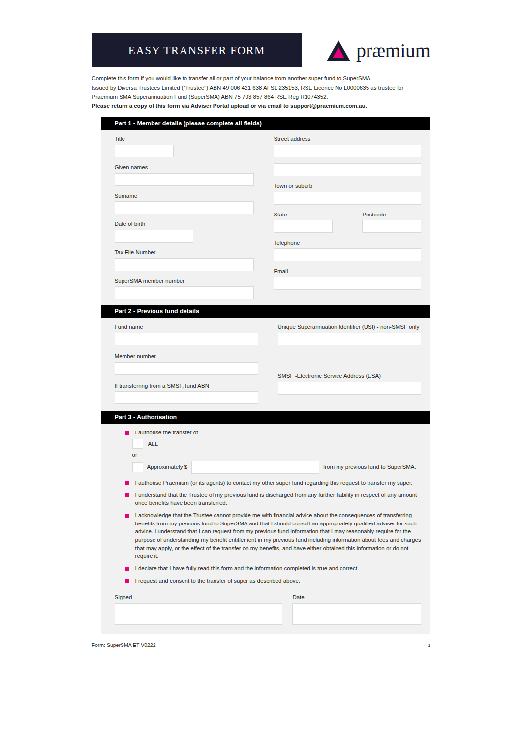Easy Transfer Form
præmium
Complete this form if you would like to transfer all or part of your balance from another super fund to SuperSMA.
Issued by Diversa Trustees Limited ("Trustee") ABN 49 006 421 638 AFSL 235153, RSE Licence No L0000635 as trustee for
Praemium SMA Superannuation Fund (SuperSMA) ABN 75 703 857 864 RSE Reg R1074352.
Please return a copy of this form via Adviser Portal upload or via email to support@praemium.com.au.
Part 1 - Member details (please complete all fields)
Title
Given names
Surname
Date of birth
Tax File Number
SuperSMA member number
Street address
Town or suburb
State
Postcode
Telephone
Email
Part 2 - Previous fund details
Fund name
Member number
If transferring from a SMSF, fund ABN
Unique Superannuation Identifier (USI) - non-SMSF only
SMSF -Electronic Service Address (ESA)
Part 3 - Authorisation
I authorise the transfer of
ALL
or
Approximately $ from my previous fund to SuperSMA.
I authorise Praemium (or its agents) to contact my other super fund regarding this request to transfer my super.
I understand that the Trustee of my previous fund is discharged from any further liability in respect of any amount once benefits have been transferred.
I acknowledge that the Trustee cannot provide me with financial advice about the consequences of transferring benefits from my previous fund to SuperSMA and that I should consult an appropriately qualified adviser for such advice. I understand that I can request from my previous fund information that I may reasonably require for the purpose of understanding my benefit entitlement in my previous fund including information about fees and charges that may apply, or the effect of the transfer on my benefits, and have either obtained this information or do not require it.
I declare that I have fully read this form and the information completed is true and correct.
I request and consent to the transfer of super as described above.
Signed
Date
Form: SuperSMA ET V0222
1